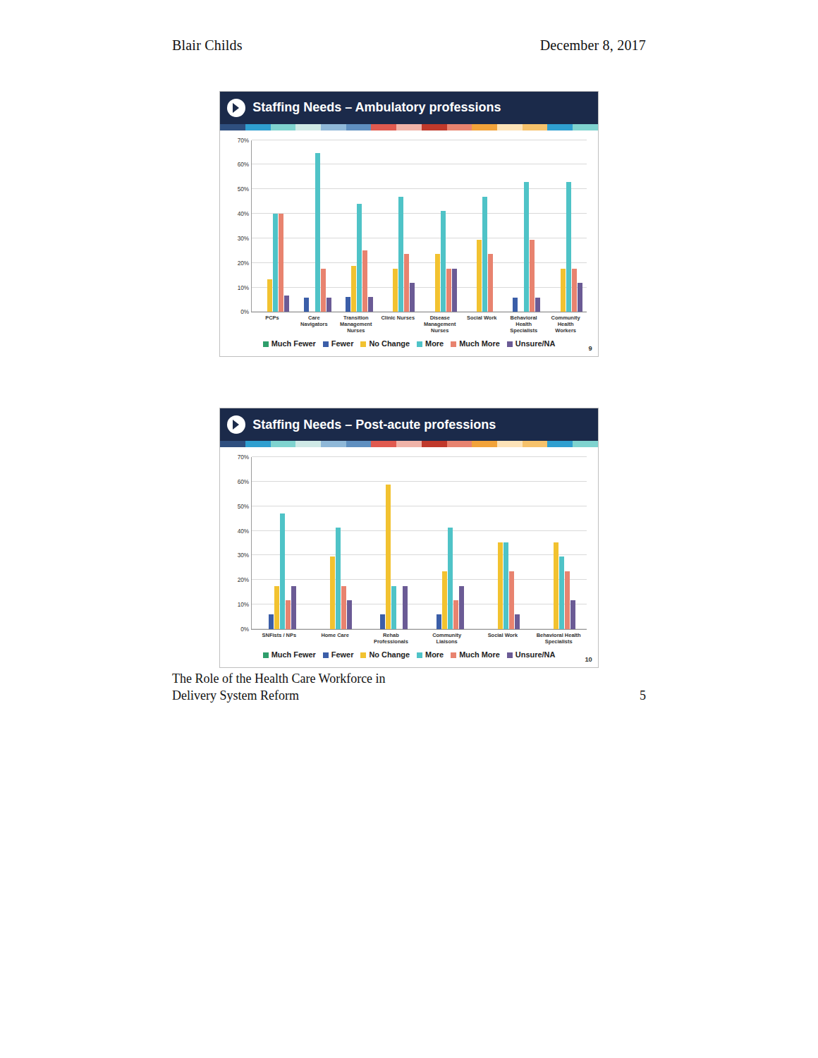Blair Childs
December 8, 2017
Staffing Needs – Ambulatory professions
70%
60%
50%
40%
30%
20%
10%
0%
PCPs
Care
Navigators
Transition
Management
Nurses
Clinic Nurses
Disease
Management
Nurses
Social Work
Behavioral
Health
Specialists
Community
Health
Workers
Much Fewer Fewer No Change More Much More Unsure/NA
9
Staffing Needs – Post-acute professions
70%
60%
50%
40%
30%
20%
10%
0%
SNFists / NPs
Home Care
Rehab
Professionals
Community
Liaisons
Social Work
Behavioral Health
Specialists
Much Fewer Fewer No Change More Much More Unsure/NA
10
The Role of the Health Care Workforce in
Delivery System Reform
5